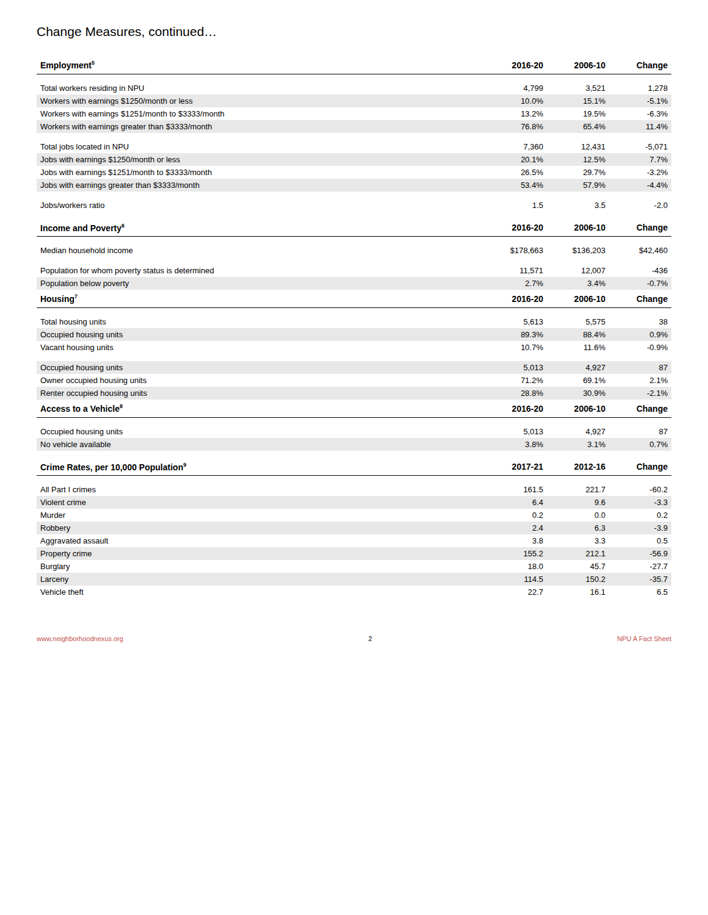Change Measures, continued…
| Employment 5 | 2016-20 | 2006-10 | Change |
| Total workers residing in NPU | 4,799 | 3,521 | 1,278 |
| Workers with earnings $1250/month or less | 10.0% | 15.1% | -5.1% |
| Workers with earnings $1251/month to $3333/month | 13.2% | 19.5% | -6.3% |
| Workers with earnings greater than $3333/month | 76.8% | 65.4% | 11.4% |
| Total jobs located in NPU | 7,360 | 12,431 | -5,071 |
| Jobs with earnings $1250/month or less | 20.1% | 12.5% | 7.7% |
| Jobs with earnings $1251/month to $3333/month | 26.5% | 29.7% | -3.2% |
| Jobs with earnings greater than $3333/month | 53.4% | 57.9% | -4.4% |
| Jobs/workers ratio | 1.5 | 3.5 | -2.0 |
| Income and Poverty 6 | 2016-20 | 2006-10 | Change |
| Median household income | $178,663 | $136,203 | $42,460 |
| Population for whom poverty status is determined | 11,571 | 12,007 | -436 |
| Population below poverty | 2.7% | 3.4% | -0.7% |
| Housing 7 | 2016-20 | 2006-10 | Change |
| Total housing units | 5,613 | 5,575 | 38 |
| Occupied housing units | 89.3% | 88.4% | 0.9% |
| Vacant housing units | 10.7% | 11.6% | -0.9% |
| Occupied housing units | 5,013 | 4,927 | 87 |
| Owner occupied housing units | 71.2% | 69.1% | 2.1% |
| Renter occupied housing units | 28.8% | 30.9% | -2.1% |
| Access to a Vehicle 8 | 2016-20 | 2006-10 | Change |
| Occupied housing units | 5,013 | 4,927 | 87 |
| No vehicle available | 3.8% | 3.1% | 0.7% |
| Crime Rates, per 10,000 Population 9 | 2017-21 | 2012-16 | Change |
| All Part I crimes | 161.5 | 221.7 | -60.2 |
| Violent crime | 6.4 | 9.6 | -3.3 |
| Murder | 0.2 | 0.0 | 0.2 |
| Robbery | 2.4 | 6.3 | -3.9 |
| Aggravated assault | 3.8 | 3.3 | 0.5 |
| Property crime | 155.2 | 212.1 | -56.9 |
| Burglary | 18.0 | 45.7 | -27.7 |
| Larceny | 114.5 | 150.2 | -35.7 |
| Vehicle theft | 22.7 | 16.1 | 6.5 |
www.neighborhoodnexus.org
2
NPU A Fact Sheet